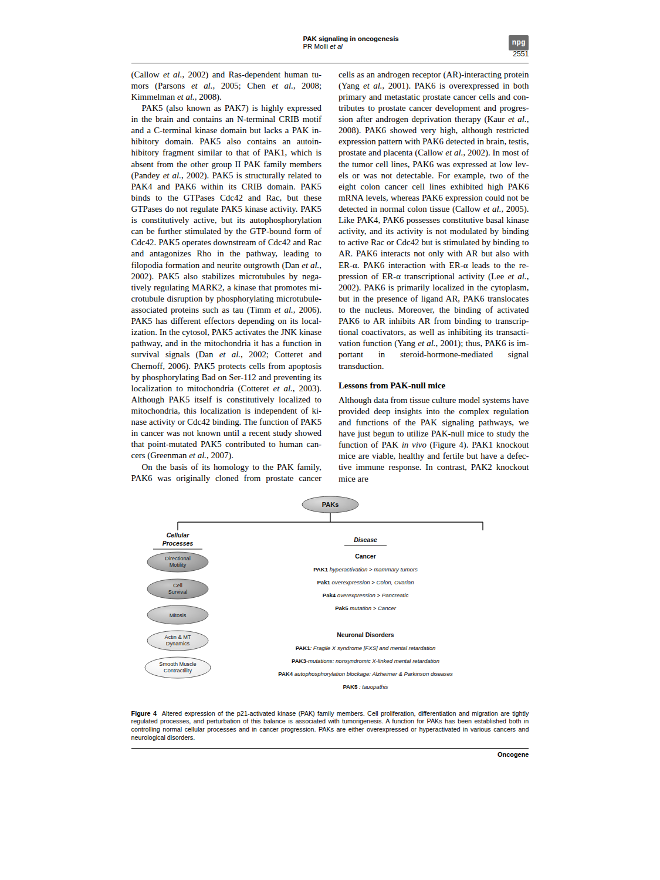PAK signaling in oncogenesis
PR Molli et al
npg
2551
(Callow et al., 2002) and Ras-dependent human tumors (Parsons et al., 2005; Chen et al., 2008; Kimmelman et al., 2008).
PAK5 (also known as PAK7) is highly expressed in the brain and contains an N-terminal CRIB motif and a C-terminal kinase domain but lacks a PAK inhibitory domain. PAK5 also contains an autoinhibitory fragment similar to that of PAK1, which is absent from the other group II PAK family members (Pandey et al., 2002). PAK5 is structurally related to PAK4 and PAK6 within its CRIB domain. PAK5 binds to the GTPases Cdc42 and Rac, but these GTPases do not regulate PAK5 kinase activity. PAK5 is constitutively active, but its autophosphorylation can be further stimulated by the GTP-bound form of Cdc42. PAK5 operates downstream of Cdc42 and Rac and antagonizes Rho in the pathway, leading to filopodia formation and neurite outgrowth (Dan et al., 2002). PAK5 also stabilizes microtubules by negatively regulating MARK2, a kinase that promotes microtubule disruption by phosphorylating microtubule-associated proteins such as tau (Timm et al., 2006). PAK5 has different effectors depending on its localization. In the cytosol, PAK5 activates the JNK kinase pathway, and in the mitochondria it has a function in survival signals (Dan et al., 2002; Cotteret and Chernoff, 2006). PAK5 protects cells from apoptosis by phosphorylating Bad on Ser-112 and preventing its localization to mitochondria (Cotteret et al., 2003). Although PAK5 itself is constitutively localized to mitochondria, this localization is independent of kinase activity or Cdc42 binding. The function of PAK5 in cancer was not known until a recent study showed that point-mutated PAK5 contributed to human cancers (Greenman et al., 2007).
On the basis of its homology to the PAK family, PAK6 was originally cloned from prostate cancer cells as an androgen receptor (AR)-interacting protein (Yang et al., 2001). PAK6 is overexpressed in both primary and metastatic prostate cancer cells and contributes to prostate cancer development and progression after androgen deprivation therapy (Kaur et al., 2008). PAK6 showed very high, although restricted expression pattern with PAK6 detected in brain, testis, prostate and placenta (Callow et al., 2002). In most of the tumor cell lines, PAK6 was expressed at low levels or was not detectable. For example, two of the eight colon cancer cell lines exhibited high PAK6 mRNA levels, whereas PAK6 expression could not be detected in normal colon tissue (Callow et al., 2005). Like PAK4, PAK6 possesses constitutive basal kinase activity, and its activity is not modulated by binding to active Rac or Cdc42 but is stimulated by binding to AR. PAK6 interacts not only with AR but also with ER-α. PAK6 interaction with ER-α leads to the repression of ER-α transcriptional activity (Lee et al., 2002). PAK6 is primarily localized in the cytoplasm, but in the presence of ligand AR, PAK6 translocates to the nucleus. Moreover, the binding of activated PAK6 to AR inhibits AR from binding to transcriptional coactivators, as well as inhibiting its transactivation function (Yang et al., 2001); thus, PAK6 is important in steroid-hormone-mediated signal transduction.
Lessons from PAK-null mice
Although data from tissue culture model systems have provided deep insights into the complex regulation and functions of the PAK signaling pathways, we have just begun to utilize PAK-null mice to study the function of PAK in vivo (Figure 4). PAK1 knockout mice are viable, healthy and fertile but have a defective immune response. In contrast, PAK2 knockout mice are
PAKs Cellular Processes Disease Directional Motility Cell Survival Mitosis Actin & MT Dynamics Smooth Muscle Contractility Cancer PAK1 hyperactivation > mammary tumors Pak1 overexpression > Colon, Ovarian Pak4 overexpression > Pancreatic Pak5 mutation > Cancer Neuronal Disorders PAK1: Fragile X syndrome [FXS] and mental retardation PAK3-mutations: nonsyndromic X-linked mental retardation PAK4 autophosphorylation blockage: Alzheimer & Parkinson diseases PAK5 : tauopathis
Figure 4 Altered expression of the p21-activated kinase (PAK) family members. Cell proliferation, differentiation and migration are tightly regulated processes, and perturbation of this balance is associated with tumorigenesis. A function for PAKs has been established both in controlling normal cellular processes and in cancer progression. PAKs are either overexpressed or hyperactivated in various cancers and neurological disorders.
Oncogene